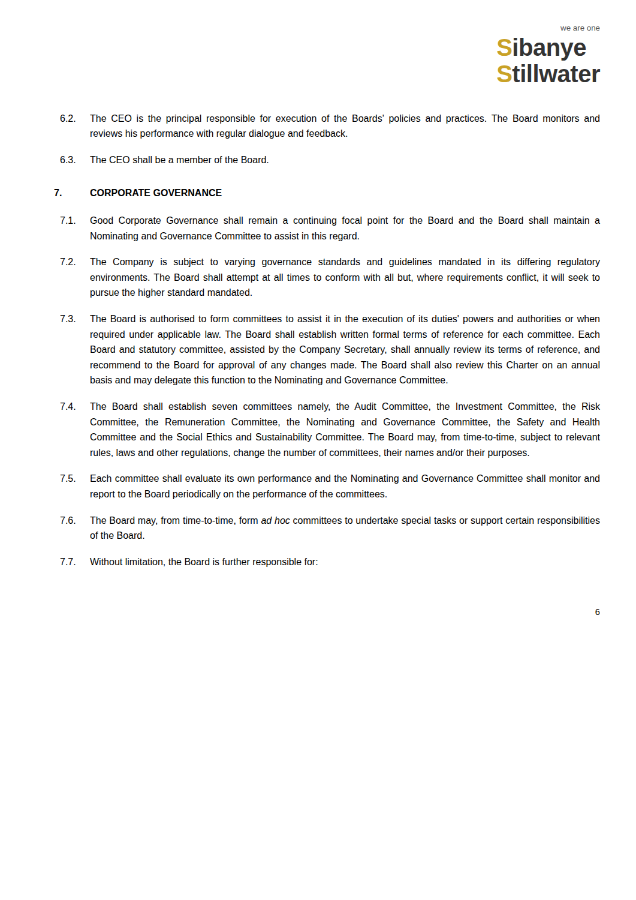we are one
Sibanye
Stillwater
6.2.
The CEO is the principal responsible for execution of the Boards' policies and practices. The Board monitors and reviews his performance with regular dialogue and feedback.
6.3.
The CEO shall be a member of the Board.
7.
CORPORATE GOVERNANCE
7.1.
Good Corporate Governance shall remain a continuing focal point for the Board and the Board shall maintain a Nominating and Governance Committee to assist in this regard.
7.2.
The Company is subject to varying governance standards and guidelines mandated in its differing regulatory environments. The Board shall attempt at all times to conform with all but, where requirements conflict, it will seek to pursue the higher standard mandated.
7.3.
The Board is authorised to form committees to assist it in the execution of its duties' powers and authorities or when required under applicable law. The Board shall establish written formal terms of reference for each committee. Each Board and statutory committee, assisted by the Company Secretary, shall annually review its terms of reference, and recommend to the Board for approval of any changes made. The Board shall also review this Charter on an annual basis and may delegate this function to the Nominating and Governance Committee.
7.4.
The Board shall establish seven committees namely, the Audit Committee, the Investment Committee, the Risk Committee, the Remuneration Committee, the Nominating and Governance Committee, the Safety and Health Committee and the Social Ethics and Sustainability Committee. The Board may, from time-to-time, subject to relevant rules, laws and other regulations, change the number of committees, their names and/or their purposes.
7.5.
Each committee shall evaluate its own performance and the Nominating and Governance Committee shall monitor and report to the Board periodically on the performance of the committees.
7.6.
The Board may, from time-to-time, form ad hoc committees to undertake special tasks or support certain responsibilities of the Board.
7.7.
Without limitation, the Board is further responsible for:
6